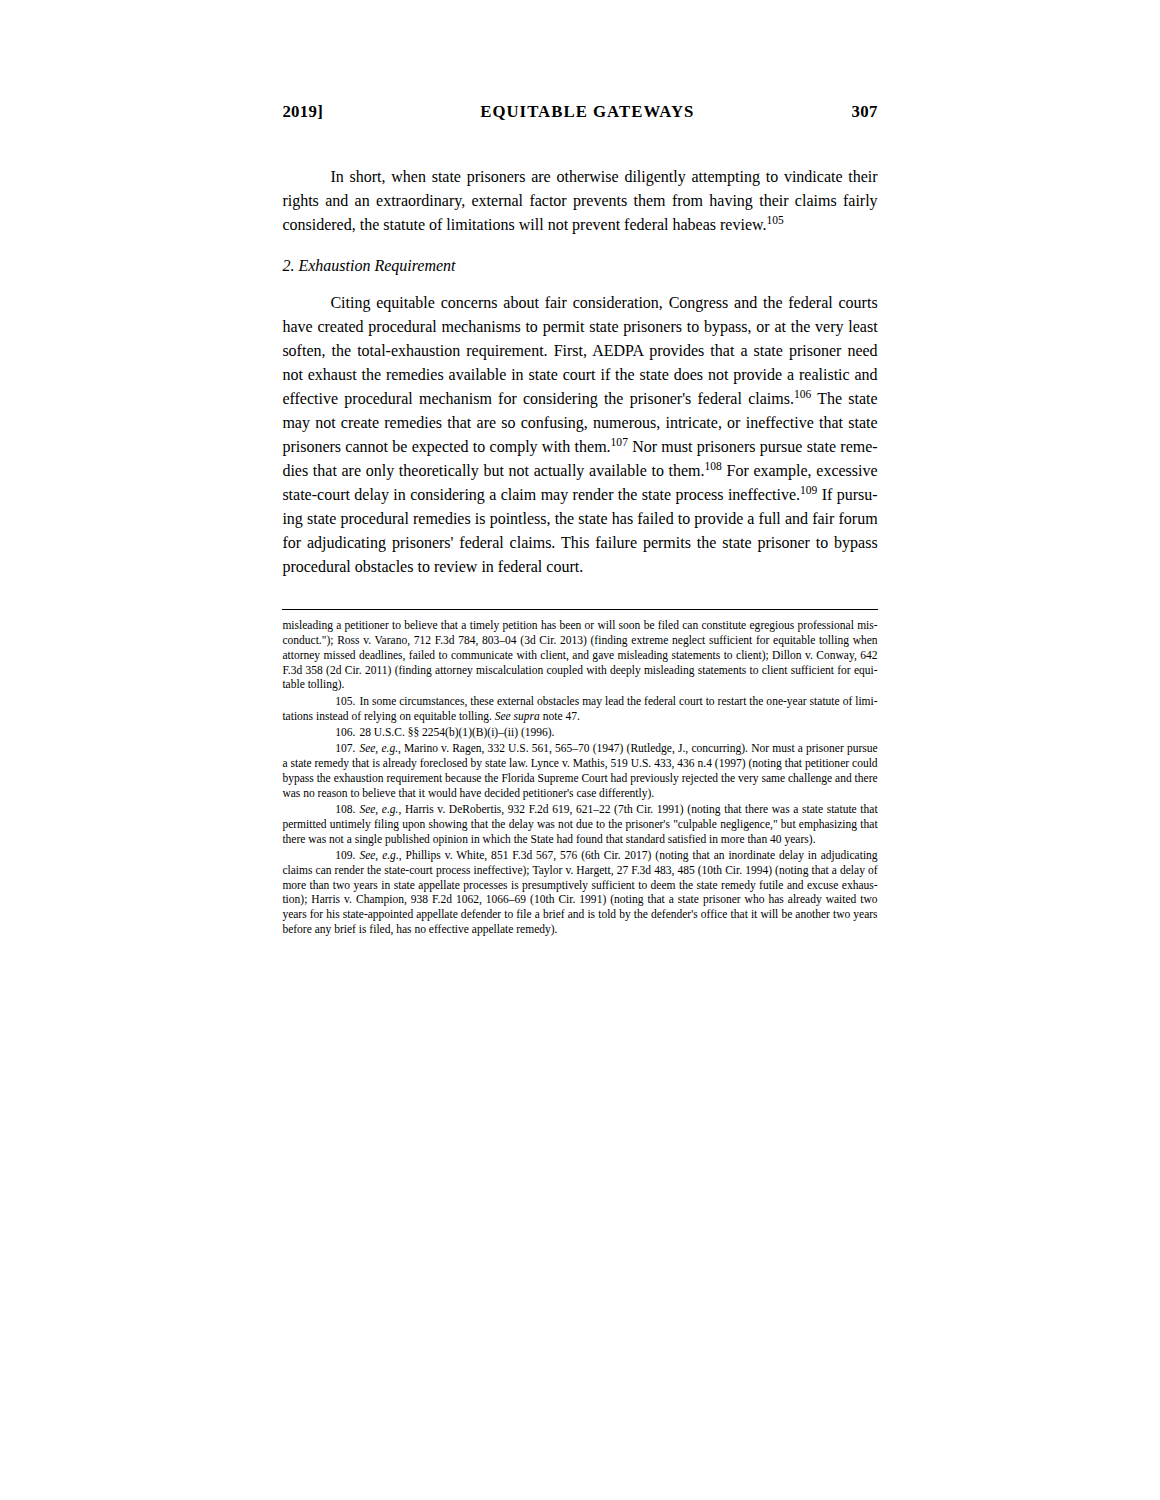2019] EQUITABLE GATEWAYS 307
In short, when state prisoners are otherwise diligently attempting to vindicate their rights and an extraordinary, external factor prevents them from having their claims fairly considered, the statute of limitations will not prevent federal habeas review.105
2. Exhaustion Requirement
Citing equitable concerns about fair consideration, Congress and the federal courts have created procedural mechanisms to permit state prisoners to bypass, or at the very least soften, the total-exhaustion requirement. First, AEDPA provides that a state prisoner need not exhaust the remedies available in state court if the state does not provide a realistic and effective procedural mechanism for considering the prisoner's federal claims.106 The state may not create remedies that are so confusing, numerous, intricate, or ineffective that state prisoners cannot be expected to comply with them.107 Nor must prisoners pursue state remedies that are only theoretically but not actually available to them.108 For example, excessive state-court delay in considering a claim may render the state process ineffective.109 If pursuing state procedural remedies is pointless, the state has failed to provide a full and fair forum for adjudicating prisoners' federal claims. This failure permits the state prisoner to bypass procedural obstacles to review in federal court.
misleading a petitioner to believe that a timely petition has been or will soon be filed can constitute egregious professional misconduct."); Ross v. Varano, 712 F.3d 784, 803–04 (3d Cir. 2013) (finding extreme neglect sufficient for equitable tolling when attorney missed deadlines, failed to communicate with client, and gave misleading statements to client); Dillon v. Conway, 642 F.3d 358 (2d Cir. 2011) (finding attorney miscalculation coupled with deeply misleading statements to client sufficient for equitable tolling).
105. In some circumstances, these external obstacles may lead the federal court to restart the one-year statute of limitations instead of relying on equitable tolling. See supra note 47.
106. 28 U.S.C. §§ 2254(b)(1)(B)(i)–(ii) (1996).
107. See, e.g., Marino v. Ragen, 332 U.S. 561, 565–70 (1947) (Rutledge, J., concurring). Nor must a prisoner pursue a state remedy that is already foreclosed by state law. Lynce v. Mathis, 519 U.S. 433, 436 n.4 (1997) (noting that petitioner could bypass the exhaustion requirement because the Florida Supreme Court had previously rejected the very same challenge and there was no reason to believe that it would have decided petitioner's case differently).
108. See, e.g., Harris v. DeRobertis, 932 F.2d 619, 621–22 (7th Cir. 1991) (noting that there was a state statute that permitted untimely filing upon showing that the delay was not due to the prisoner's "culpable negligence," but emphasizing that there was not a single published opinion in which the State had found that standard satisfied in more than 40 years).
109. See, e.g., Phillips v. White, 851 F.3d 567, 576 (6th Cir. 2017) (noting that an inordinate delay in adjudicating claims can render the state-court process ineffective); Taylor v. Hargett, 27 F.3d 483, 485 (10th Cir. 1994) (noting that a delay of more than two years in state appellate processes is presumptively sufficient to deem the state remedy futile and excuse exhaustion); Harris v. Champion, 938 F.2d 1062, 1066–69 (10th Cir. 1991) (noting that a state prisoner who has already waited two years for his state-appointed appellate defender to file a brief and is told by the defender's office that it will be another two years before any brief is filed, has no effective appellate remedy).